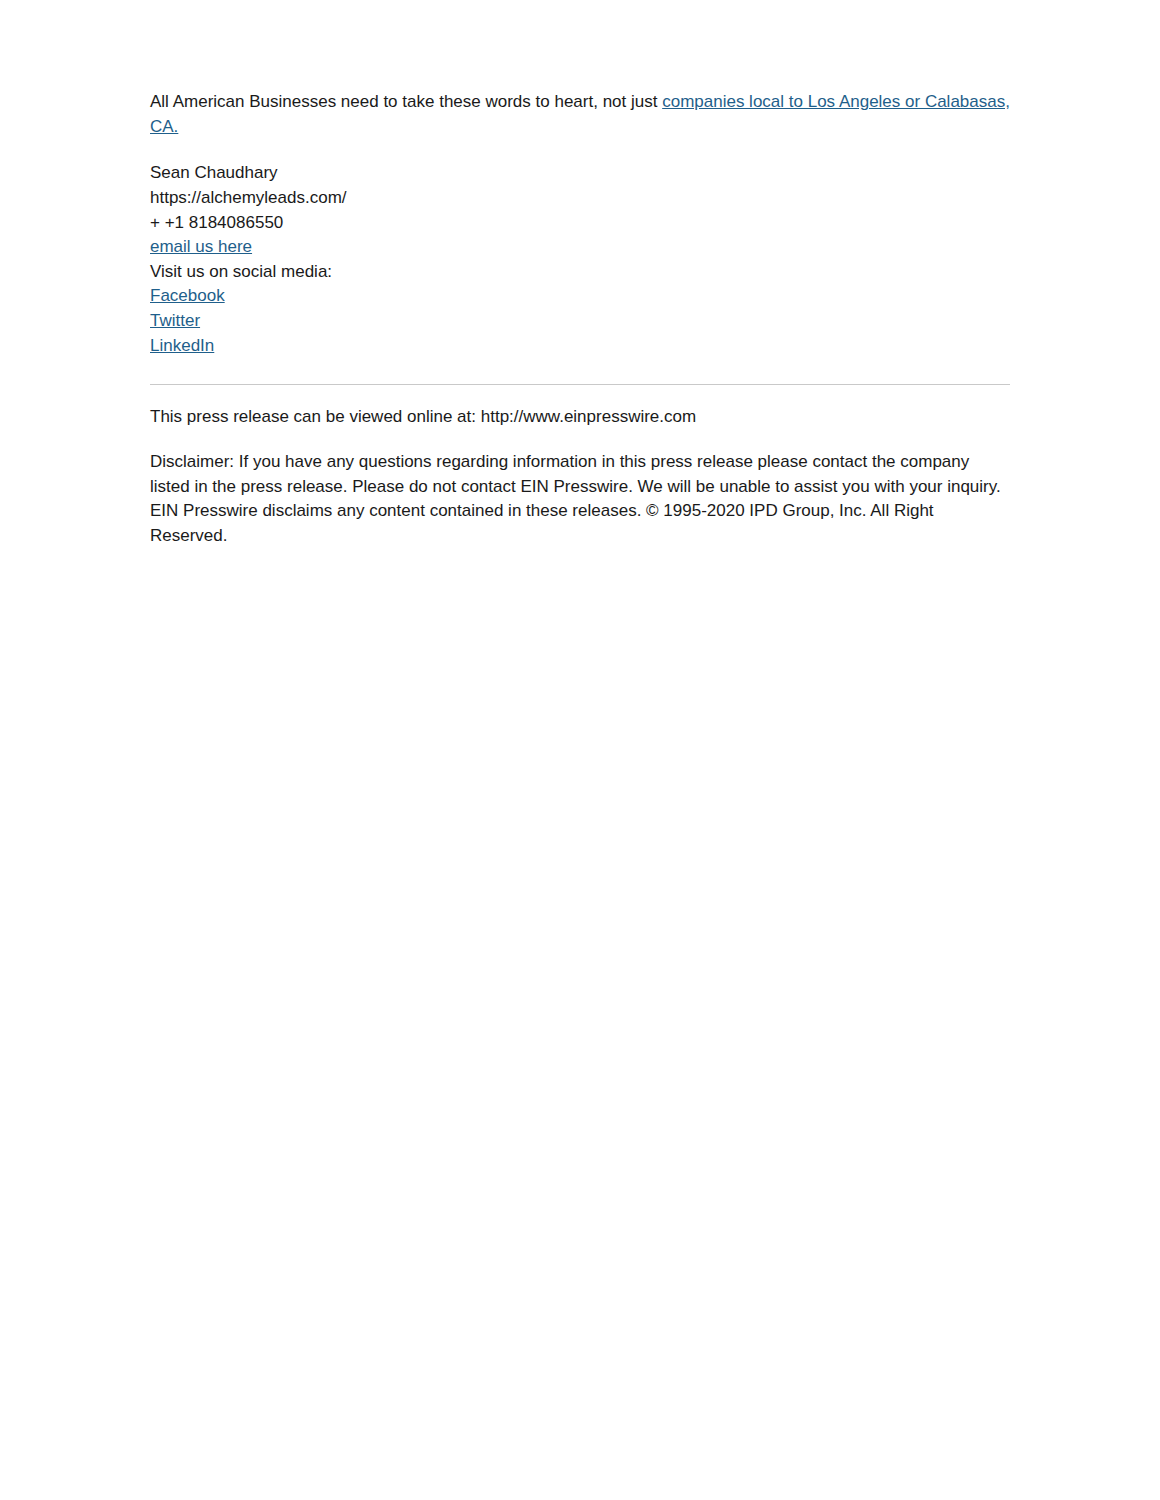All American Businesses need to take these words to heart, not just companies local to Los Angeles or Calabasas, CA.
Sean Chaudhary
https://alchemyleads.com/
+ +1 8184086550
email us here
Visit us on social media:
Facebook
Twitter
LinkedIn
This press release can be viewed online at: http://www.einpresswire.com
Disclaimer: If you have any questions regarding information in this press release please contact the company listed in the press release. Please do not contact EIN Presswire. We will be unable to assist you with your inquiry. EIN Presswire disclaims any content contained in these releases. © 1995-2020 IPD Group, Inc. All Right Reserved.